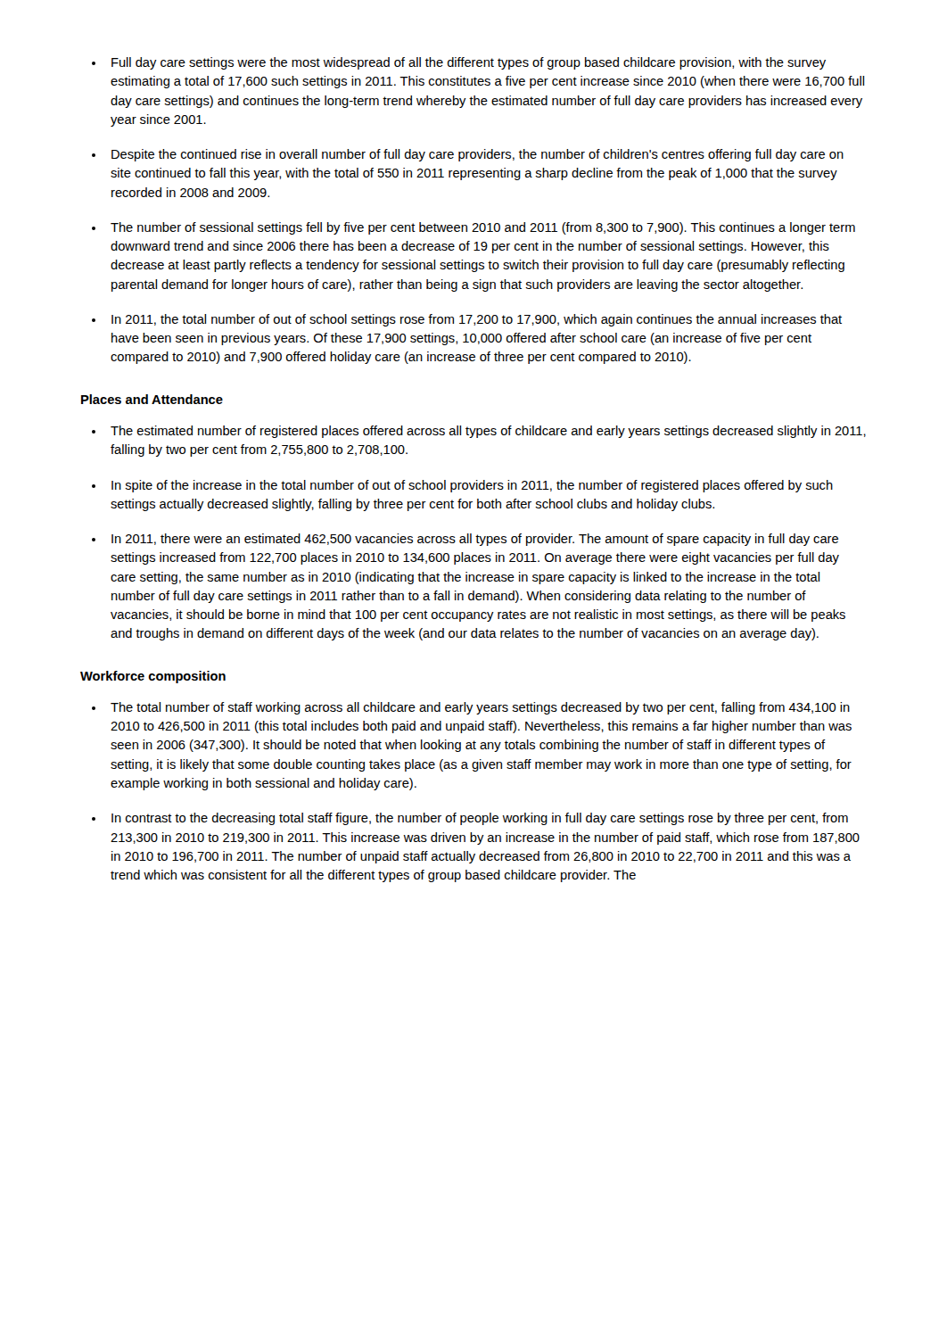Full day care settings were the most widespread of all the different types of group based childcare provision, with the survey estimating a total of 17,600 such settings in 2011. This constitutes a five per cent increase since 2010 (when there were 16,700 full day care settings) and continues the long-term trend whereby the estimated number of full day care providers has increased every year since 2001.
Despite the continued rise in overall number of full day care providers, the number of children's centres offering full day care on site continued to fall this year, with the total of 550 in 2011 representing a sharp decline from the peak of 1,000 that the survey recorded in 2008 and 2009.
The number of sessional settings fell by five per cent between 2010 and 2011 (from 8,300 to 7,900). This continues a longer term downward trend and since 2006 there has been a decrease of 19 per cent in the number of sessional settings. However, this decrease at least partly reflects a tendency for sessional settings to switch their provision to full day care (presumably reflecting parental demand for longer hours of care), rather than being a sign that such providers are leaving the sector altogether.
In 2011, the total number of out of school settings rose from 17,200 to 17,900, which again continues the annual increases that have been seen in previous years. Of these 17,900 settings, 10,000 offered after school care (an increase of five per cent compared to 2010) and 7,900 offered holiday care (an increase of three per cent compared to 2010).
Places and Attendance
The estimated number of registered places offered across all types of childcare and early years settings decreased slightly in 2011, falling by two per cent from 2,755,800 to 2,708,100.
In spite of the increase in the total number of out of school providers in 2011, the number of registered places offered by such settings actually decreased slightly, falling by three per cent for both after school clubs and holiday clubs.
In 2011, there were an estimated 462,500 vacancies across all types of provider. The amount of spare capacity in full day care settings increased from 122,700 places in 2010 to 134,600 places in 2011. On average there were eight vacancies per full day care setting, the same number as in 2010 (indicating that the increase in spare capacity is linked to the increase in the total number of full day care settings in 2011 rather than to a fall in demand). When considering data relating to the number of vacancies, it should be borne in mind that 100 per cent occupancy rates are not realistic in most settings, as there will be peaks and troughs in demand on different days of the week (and our data relates to the number of vacancies on an average day).
Workforce composition
The total number of staff working across all childcare and early years settings decreased by two per cent, falling from 434,100 in 2010 to 426,500 in 2011 (this total includes both paid and unpaid staff). Nevertheless, this remains a far higher number than was seen in 2006 (347,300). It should be noted that when looking at any totals combining the number of staff in different types of setting, it is likely that some double counting takes place (as a given staff member may work in more than one type of setting, for example working in both sessional and holiday care).
In contrast to the decreasing total staff figure, the number of people working in full day care settings rose by three per cent, from 213,300 in 2010 to 219,300 in 2011. This increase was driven by an increase in the number of paid staff, which rose from 187,800 in 2010 to 196,700 in 2011. The number of unpaid staff actually decreased from 26,800 in 2010 to 22,700 in 2011 and this was a trend which was consistent for all the different types of group based childcare provider. The